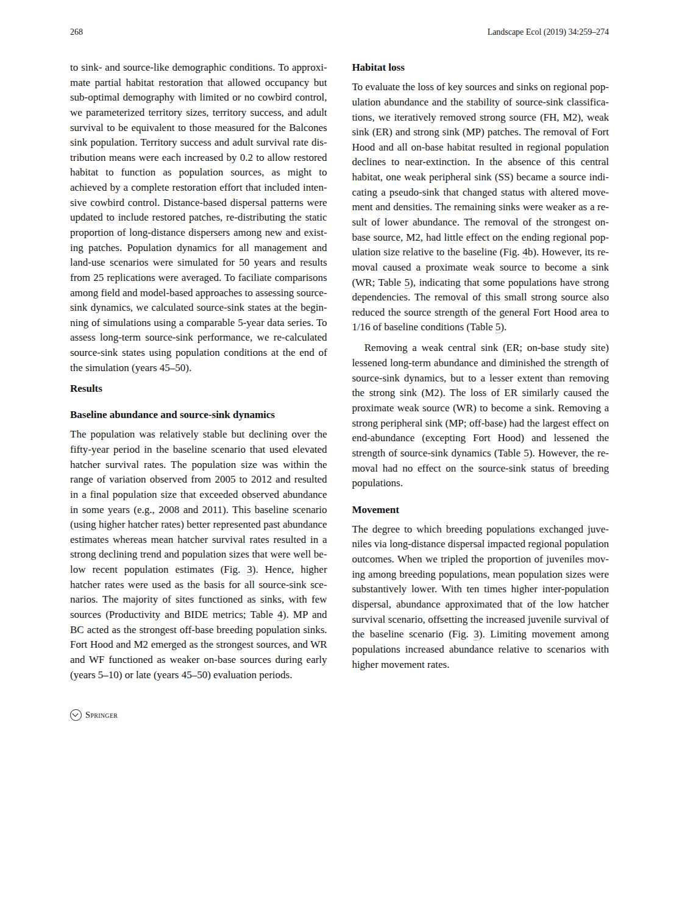268 Landscape Ecol (2019) 34:259–274
to sink- and source-like demographic conditions. To approximate partial habitat restoration that allowed occupancy but sub-optimal demography with limited or no cowbird control, we parameterized territory sizes, territory success, and adult survival to be equivalent to those measured for the Balcones sink population. Territory success and adult survival rate distribution means were each increased by 0.2 to allow restored habitat to function as population sources, as might to achieved by a complete restoration effort that included intensive cowbird control. Distance-based dispersal patterns were updated to include restored patches, re-distributing the static proportion of long-distance dispersers among new and existing patches. Population dynamics for all management and land-use scenarios were simulated for 50 years and results from 25 replications were averaged. To faciliate comparisons among field and model-based approaches to assessing source-sink dynamics, we calculated source-sink states at the beginning of simulations using a comparable 5-year data series. To assess long-term source-sink performance, we re-calculated source-sink states using population conditions at the end of the simulation (years 45–50).
Results
Baseline abundance and source-sink dynamics
The population was relatively stable but declining over the fifty-year period in the baseline scenario that used elevated hatcher survival rates. The population size was within the range of variation observed from 2005 to 2012 and resulted in a final population size that exceeded observed abundance in some years (e.g., 2008 and 2011). This baseline scenario (using higher hatcher rates) better represented past abundance estimates whereas mean hatcher survival rates resulted in a strong declining trend and population sizes that were well below recent population estimates (Fig. 3). Hence, higher hatcher rates were used as the basis for all source-sink scenarios. The majority of sites functioned as sinks, with few sources (Productivity and BIDE metrics; Table 4). MP and BC acted as the strongest off-base breeding population sinks. Fort Hood and M2 emerged as the strongest sources, and WR and WF functioned as weaker on-base sources during early (years 5–10) or late (years 45–50) evaluation periods.
Habitat loss
To evaluate the loss of key sources and sinks on regional population abundance and the stability of source-sink classifications, we iteratively removed strong source (FH, M2), weak sink (ER) and strong sink (MP) patches. The removal of Fort Hood and all on-base habitat resulted in regional population declines to near-extinction. In the absence of this central habitat, one weak peripheral sink (SS) became a source indicating a pseudo-sink that changed status with altered movement and densities. The remaining sinks were weaker as a result of lower abundance. The removal of the strongest on-base source, M2, had little effect on the ending regional population size relative to the baseline (Fig. 4b). However, its removal caused a proximate weak source to become a sink (WR; Table 5), indicating that some populations have strong dependencies. The removal of this small strong source also reduced the source strength of the general Fort Hood area to 1/16 of baseline conditions (Table 5).
Removing a weak central sink (ER; on-base study site) lessened long-term abundance and diminished the strength of source-sink dynamics, but to a lesser extent than removing the strong sink (M2). The loss of ER similarly caused the proximate weak source (WR) to become a sink. Removing a strong peripheral sink (MP; off-base) had the largest effect on end-abundance (excepting Fort Hood) and lessened the strength of source-sink dynamics (Table 5). However, the removal had no effect on the source-sink status of breeding populations.
Movement
The degree to which breeding populations exchanged juveniles via long-distance dispersal impacted regional population outcomes. When we tripled the proportion of juveniles moving among breeding populations, mean population sizes were substantively lower. With ten times higher inter-population dispersal, abundance approximated that of the low hatcher survival scenario, offsetting the increased juvenile survival of the baseline scenario (Fig. 3). Limiting movement among populations increased abundance relative to scenarios with higher movement rates.
Springer